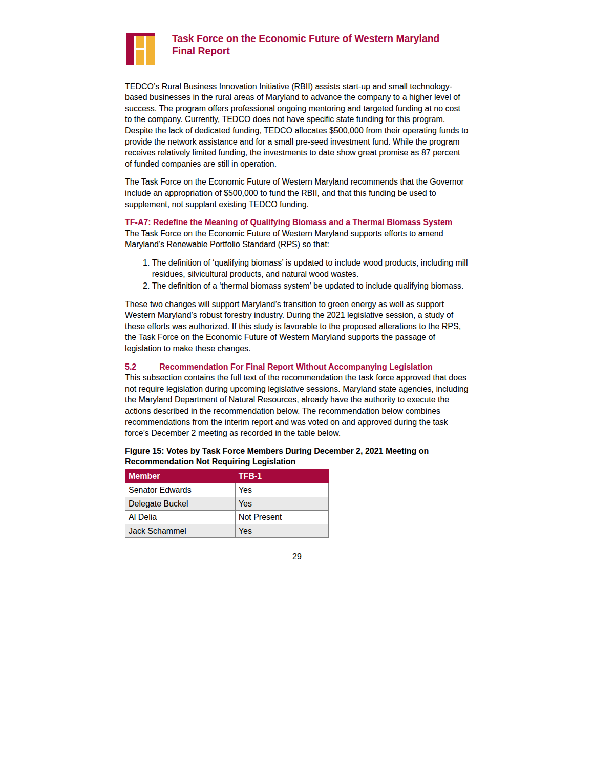Task Force on the Economic Future of Western Maryland
Final Report
TEDCO’s Rural Business Innovation Initiative (RBII) assists start-up and small technology-based businesses in the rural areas of Maryland to advance the company to a higher level of success. The program offers professional ongoing mentoring and targeted funding at no cost to the company. Currently, TEDCO does not have specific state funding for this program. Despite the lack of dedicated funding, TEDCO allocates $500,000 from their operating funds to provide the network assistance and for a small pre-seed investment fund. While the program receives relatively limited funding, the investments to date show great promise as 87 percent of funded companies are still in operation.
The Task Force on the Economic Future of Western Maryland recommends that the Governor include an appropriation of $500,000 to fund the RBII, and that this funding be used to supplement, not supplant existing TEDCO funding.
TF-A7: Redefine the Meaning of Qualifying Biomass and a Thermal Biomass System
The Task Force on the Economic Future of Western Maryland supports efforts to amend Maryland’s Renewable Portfolio Standard (RPS) so that:
The definition of ‘qualifying biomass’ is updated to include wood products, including mill residues, silvicultural products, and natural wood wastes.
The definition of a ‘thermal biomass system’ be updated to include qualifying biomass.
These two changes will support Maryland’s transition to green energy as well as support Western Maryland’s robust forestry industry. During the 2021 legislative session, a study of these efforts was authorized. If this study is favorable to the proposed alterations to the RPS, the Task Force on the Economic Future of Western Maryland supports the passage of legislation to make these changes.
5.2 Recommendation For Final Report Without Accompanying Legislation
This subsection contains the full text of the recommendation the task force approved that does not require legislation during upcoming legislative sessions. Maryland state agencies, including the Maryland Department of Natural Resources, already have the authority to execute the actions described in the recommendation below. The recommendation below combines recommendations from the interim report and was voted on and approved during the task force’s December 2 meeting as recorded in the table below.
Figure 15: Votes by Task Force Members During December 2, 2021 Meeting on Recommendation Not Requiring Legislation
| Member | TFB-1 |
| --- | --- |
| Senator Edwards | Yes |
| Delegate Buckel | Yes |
| Al Delia | Not Present |
| Jack Schammel | Yes |
29